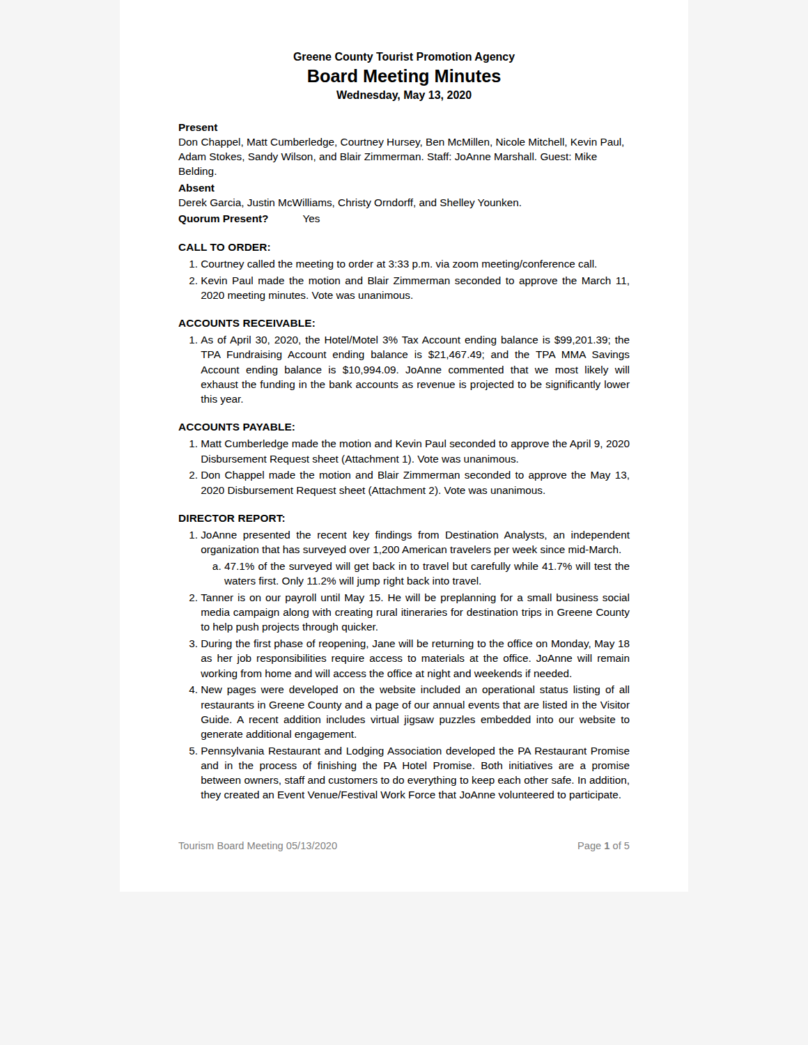Greene County Tourist Promotion Agency
Board Meeting Minutes
Wednesday, May 13, 2020
Present
Don Chappel, Matt Cumberledge, Courtney Hursey, Ben McMillen, Nicole Mitchell, Kevin Paul, Adam Stokes, Sandy Wilson, and Blair Zimmerman. Staff: JoAnne Marshall. Guest: Mike Belding.
Absent
Derek Garcia, Justin McWilliams, Christy Orndorff, and Shelley Younken.
Quorum Present?Yes
CALL TO ORDER:
Courtney called the meeting to order at 3:33 p.m. via zoom meeting/conference call.
Kevin Paul made the motion and Blair Zimmerman seconded to approve the March 11, 2020 meeting minutes. Vote was unanimous.
ACCOUNTS RECEIVABLE:
As of April 30, 2020, the Hotel/Motel 3% Tax Account ending balance is $99,201.39; the TPA Fundraising Account ending balance is $21,467.49; and the TPA MMA Savings Account ending balance is $10,994.09. JoAnne commented that we most likely will exhaust the funding in the bank accounts as revenue is projected to be significantly lower this year.
ACCOUNTS PAYABLE:
Matt Cumberledge made the motion and Kevin Paul seconded to approve the April 9, 2020 Disbursement Request sheet (Attachment 1). Vote was unanimous.
Don Chappel made the motion and Blair Zimmerman seconded to approve the May 13, 2020 Disbursement Request sheet (Attachment 2). Vote was unanimous.
DIRECTOR REPORT:
JoAnne presented the recent key findings from Destination Analysts, an independent organization that has surveyed over 1,200 American travelers per week since mid-March.
47.1% of the surveyed will get back in to travel but carefully while 41.7% will test the waters first. Only 11.2% will jump right back into travel.
Tanner is on our payroll until May 15. He will be preplanning for a small business social media campaign along with creating rural itineraries for destination trips in Greene County to help push projects through quicker.
During the first phase of reopening, Jane will be returning to the office on Monday, May 18 as her job responsibilities require access to materials at the office. JoAnne will remain working from home and will access the office at night and weekends if needed.
New pages were developed on the website included an operational status listing of all restaurants in Greene County and a page of our annual events that are listed in the Visitor Guide. A recent addition includes virtual jigsaw puzzles embedded into our website to generate additional engagement.
Pennsylvania Restaurant and Lodging Association developed the PA Restaurant Promise and in the process of finishing the PA Hotel Promise. Both initiatives are a promise between owners, staff and customers to do everything to keep each other safe. In addition, they created an Event Venue/Festival Work Force that JoAnne volunteered to participate.
Tourism Board Meeting 05/13/2020 Page 1 of 5